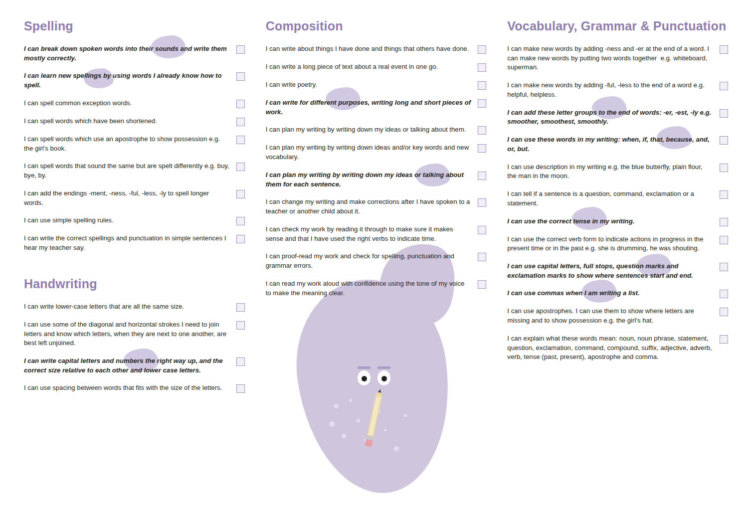Spelling
I can break down spoken words into their sounds and write them mostly correctly.
I can learn new spellings by using words I already know how to spell.
I can spell common exception words.
I can spell words which have been shortened.
I can spell words which use an apostrophe to show possession e.g. the girl’s book.
I can spell words that sound the same but are spelt differently e.g. buy, bye, by.
I can add the endings -ment, -ness, -ful, -less, -ly to spell longer words.
I can use simple spelling rules.
I can write the correct spellings and punctuation in simple sentences I hear my teacher say.
Handwriting
I can write lower-case letters that are all the same size.
I can use some of the diagonal and horizontal strokes I need to join letters and know which letters, when they are next to one another, are best left unjoined.
I can write capital letters and numbers the right way up, and the correct size relative to each other and lower case letters.
I can use spacing between words that fits with the size of the letters.
Composition
I can write about things I have done and things that others have done.
I can write a long piece of text about a real event in one go.
I can write poetry.
I can write for different purposes, writing long and short pieces of work.
I can plan my writing by writing down my ideas or talking about them.
I can plan my writing by writing down ideas and/or key words and new vocabulary.
I can plan my writing by writing down my ideas or talking about them for each sentence.
I can change my writing and make corrections after I have spoken to a teacher or another child about it.
I can check my work by reading it through to make sure it makes sense and that I have used the right verbs to indicate time.
I can proof-read my work and check for spelling, punctuation and grammar errors.
I can read my work aloud with confidence using the tone of my voice to make the meaning clear.
Vocabulary, Grammar & Punctuation
I can make new words by adding -ness and -er at the end of a word. I can make new words by putting two words together e.g. whiteboard, superman.
I can make new words by adding -ful, -less to the end of a word e.g. helpful, helpless.
I can add these letter groups to the end of words: -er, -est, -ly e.g. smoother, smoothest, smoothly.
I can use these words in my writing: when, if, that, because, and, or, but.
I can use description in my writing e.g. the blue butterfly, plain flour, the man in the moon.
I can tell if a sentence is a question, command, exclamation or a statement.
I can use the correct tense in my writing.
I can use the correct verb form to indicate actions in progress in the present time or in the past e.g. she is drumming, he was shouting.
I can use capital letters, full stops, question marks and exclamation marks to show where sentences start and end.
I can use commas when I am writing a list.
I can use apostrophes. I can use them to show where letters are missing and to show possession e.g. the girl’s hat.
I can explain what these words mean: noun, noun phrase, statement, question, exclamation, command, compound, suffix, adjective, adverb, verb, tense (past, present), apostrophe and comma.